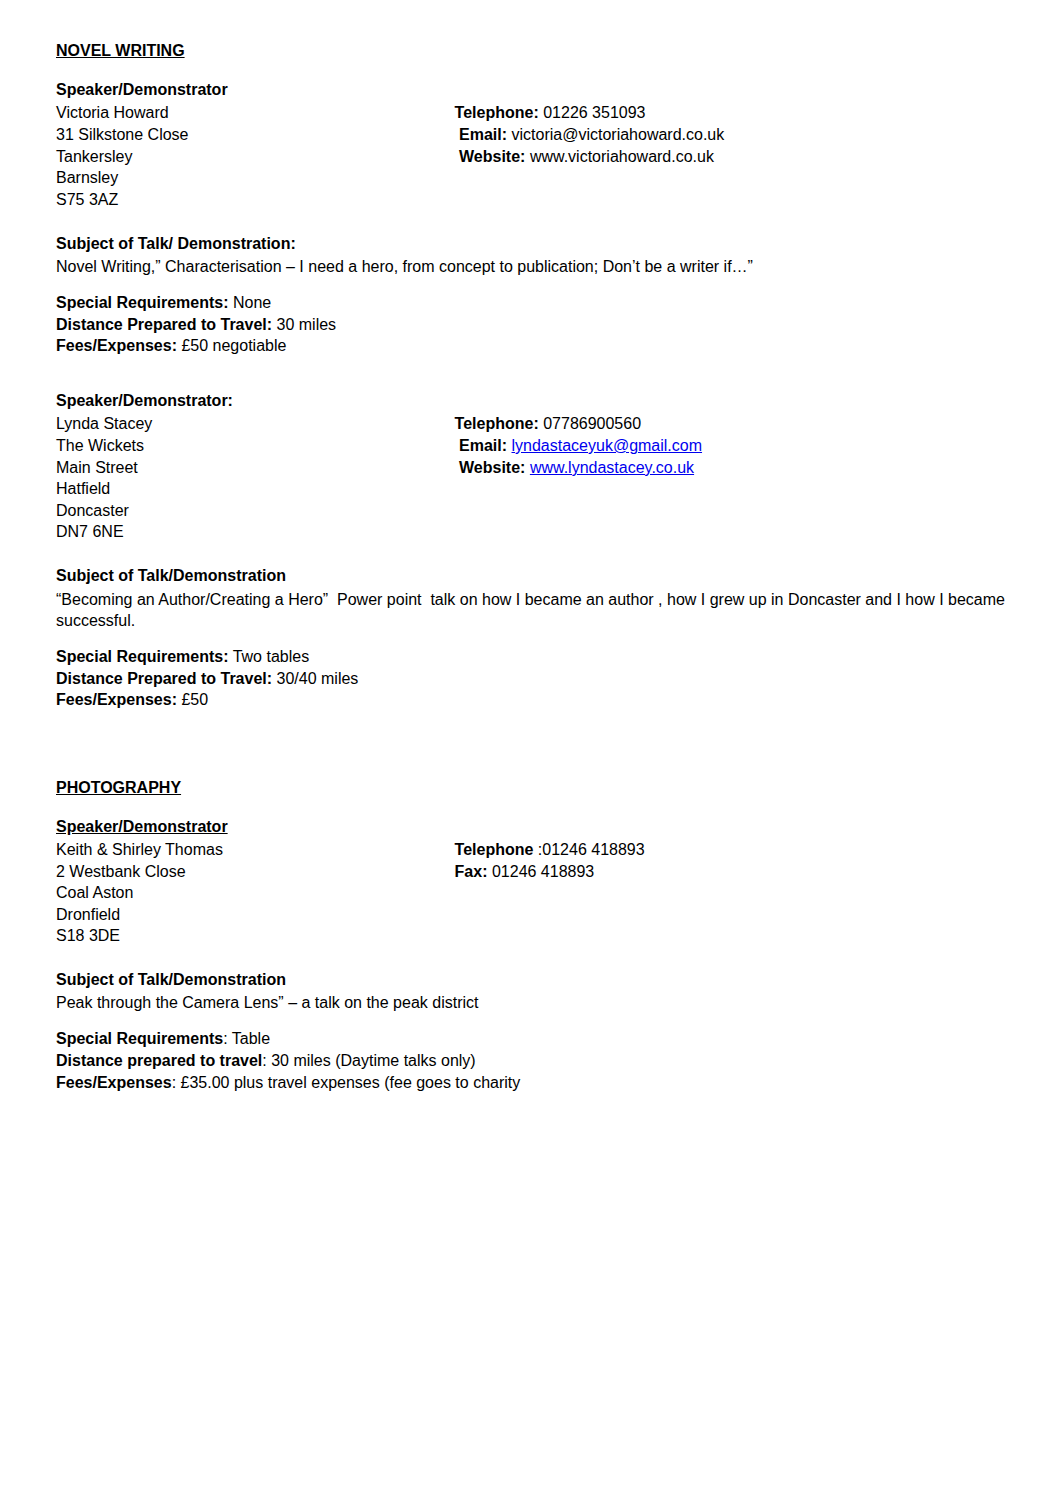NOVEL WRITING
Speaker/Demonstrator
Victoria Howard
Telephone: 01226 351093
31 Silkstone Close
Email: victoria@victoriahoward.co.uk
Tankersley
Website: www.victoriahoward.co.uk
Barnsley
S75 3AZ
Subject of Talk/ Demonstration:
Novel Writing,” Characterisation – I need a hero, from concept to publication; Don’t be a writer if…”
Special Requirements: None
Distance Prepared to Travel: 30 miles
Fees/Expenses: £50 negotiable
Speaker/Demonstrator:
Lynda Stacey
Telephone: 07786900560
The Wickets
Email: lyndastaceyuk@gmail.com
Main Street
Website: www.lyndastacey.co.uk
Hatfield
Doncaster
DN7 6NE
Subject of Talk/Demonstration
“Becoming an Author/Creating a Hero” Power point talk on how I became an author , how I grew up in Doncaster and I how I became successful.
Special Requirements: Two tables
Distance Prepared to Travel: 30/40 miles
Fees/Expenses: £50
PHOTOGRAPHY
Speaker/Demonstrator
Keith & Shirley Thomas
Telephone :01246 418893
2 Westbank Close
Fax: 01246 418893
Coal Aston
Dronfield
S18 3DE
Subject of Talk/Demonstration
Peak through the Camera Lens” – a talk on the peak district
Special Requirements: Table
Distance prepared to travel: 30 miles (Daytime talks only)
Fees/Expenses: £35.00 plus travel expenses (fee goes to charity